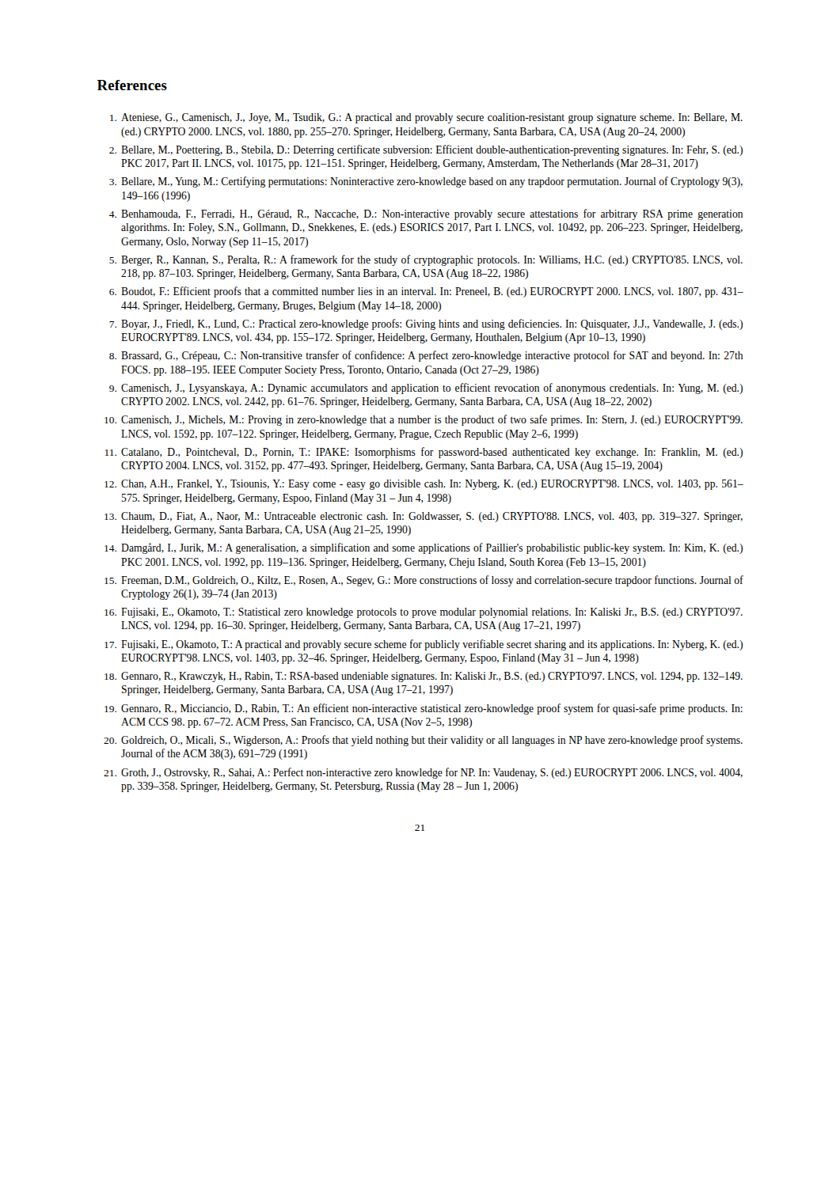References
Ateniese, G., Camenisch, J., Joye, M., Tsudik, G.: A practical and provably secure coalition-resistant group signature scheme. In: Bellare, M. (ed.) CRYPTO 2000. LNCS, vol. 1880, pp. 255–270. Springer, Heidelberg, Germany, Santa Barbara, CA, USA (Aug 20–24, 2000)
Bellare, M., Poettering, B., Stebila, D.: Deterring certificate subversion: Efficient double-authentication-preventing signatures. In: Fehr, S. (ed.) PKC 2017, Part II. LNCS, vol. 10175, pp. 121–151. Springer, Heidelberg, Germany, Amsterdam, The Netherlands (Mar 28–31, 2017)
Bellare, M., Yung, M.: Certifying permutations: Noninteractive zero-knowledge based on any trapdoor permutation. Journal of Cryptology 9(3), 149–166 (1996)
Benhamouda, F., Ferradi, H., Géraud, R., Naccache, D.: Non-interactive provably secure attestations for arbitrary RSA prime generation algorithms. In: Foley, S.N., Gollmann, D., Snekkenes, E. (eds.) ESORICS 2017, Part I. LNCS, vol. 10492, pp. 206–223. Springer, Heidelberg, Germany, Oslo, Norway (Sep 11–15, 2017)
Berger, R., Kannan, S., Peralta, R.: A framework for the study of cryptographic protocols. In: Williams, H.C. (ed.) CRYPTO'85. LNCS, vol. 218, pp. 87–103. Springer, Heidelberg, Germany, Santa Barbara, CA, USA (Aug 18–22, 1986)
Boudot, F.: Efficient proofs that a committed number lies in an interval. In: Preneel, B. (ed.) EUROCRYPT 2000. LNCS, vol. 1807, pp. 431–444. Springer, Heidelberg, Germany, Bruges, Belgium (May 14–18, 2000)
Boyar, J., Friedl, K., Lund, C.: Practical zero-knowledge proofs: Giving hints and using deficiencies. In: Quisquater, J.J., Vandewalle, J. (eds.) EUROCRYPT'89. LNCS, vol. 434, pp. 155–172. Springer, Heidelberg, Germany, Houthalen, Belgium (Apr 10–13, 1990)
Brassard, G., Crépeau, C.: Non-transitive transfer of confidence: A perfect zero-knowledge interactive protocol for SAT and beyond. In: 27th FOCS. pp. 188–195. IEEE Computer Society Press, Toronto, Ontario, Canada (Oct 27–29, 1986)
Camenisch, J., Lysyanskaya, A.: Dynamic accumulators and application to efficient revocation of anonymous credentials. In: Yung, M. (ed.) CRYPTO 2002. LNCS, vol. 2442, pp. 61–76. Springer, Heidelberg, Germany, Santa Barbara, CA, USA (Aug 18–22, 2002)
Camenisch, J., Michels, M.: Proving in zero-knowledge that a number is the product of two safe primes. In: Stern, J. (ed.) EUROCRYPT'99. LNCS, vol. 1592, pp. 107–122. Springer, Heidelberg, Germany, Prague, Czech Republic (May 2–6, 1999)
Catalano, D., Pointcheval, D., Pornin, T.: IPAKE: Isomorphisms for password-based authenticated key exchange. In: Franklin, M. (ed.) CRYPTO 2004. LNCS, vol. 3152, pp. 477–493. Springer, Heidelberg, Germany, Santa Barbara, CA, USA (Aug 15–19, 2004)
Chan, A.H., Frankel, Y., Tsiounis, Y.: Easy come - easy go divisible cash. In: Nyberg, K. (ed.) EUROCRYPT'98. LNCS, vol. 1403, pp. 561–575. Springer, Heidelberg, Germany, Espoo, Finland (May 31 – Jun 4, 1998)
Chaum, D., Fiat, A., Naor, M.: Untraceable electronic cash. In: Goldwasser, S. (ed.) CRYPTO'88. LNCS, vol. 403, pp. 319–327. Springer, Heidelberg, Germany, Santa Barbara, CA, USA (Aug 21–25, 1990)
Damgård, I., Jurik, M.: A generalisation, a simplification and some applications of Paillier's probabilistic public-key system. In: Kim, K. (ed.) PKC 2001. LNCS, vol. 1992, pp. 119–136. Springer, Heidelberg, Germany, Cheju Island, South Korea (Feb 13–15, 2001)
Freeman, D.M., Goldreich, O., Kiltz, E., Rosen, A., Segev, G.: More constructions of lossy and correlation-secure trapdoor functions. Journal of Cryptology 26(1), 39–74 (Jan 2013)
Fujisaki, E., Okamoto, T.: Statistical zero knowledge protocols to prove modular polynomial relations. In: Kaliski Jr., B.S. (ed.) CRYPTO'97. LNCS, vol. 1294, pp. 16–30. Springer, Heidelberg, Germany, Santa Barbara, CA, USA (Aug 17–21, 1997)
Fujisaki, E., Okamoto, T.: A practical and provably secure scheme for publicly verifiable secret sharing and its applications. In: Nyberg, K. (ed.) EUROCRYPT'98. LNCS, vol. 1403, pp. 32–46. Springer, Heidelberg, Germany, Espoo, Finland (May 31 – Jun 4, 1998)
Gennaro, R., Krawczyk, H., Rabin, T.: RSA-based undeniable signatures. In: Kaliski Jr., B.S. (ed.) CRYPTO'97. LNCS, vol. 1294, pp. 132–149. Springer, Heidelberg, Germany, Santa Barbara, CA, USA (Aug 17–21, 1997)
Gennaro, R., Micciancio, D., Rabin, T.: An efficient non-interactive statistical zero-knowledge proof system for quasi-safe prime products. In: ACM CCS 98. pp. 67–72. ACM Press, San Francisco, CA, USA (Nov 2–5, 1998)
Goldreich, O., Micali, S., Wigderson, A.: Proofs that yield nothing but their validity or all languages in NP have zero-knowledge proof systems. Journal of the ACM 38(3), 691–729 (1991)
Groth, J., Ostrovsky, R., Sahai, A.: Perfect non-interactive zero knowledge for NP. In: Vaudenay, S. (ed.) EUROCRYPT 2006. LNCS, vol. 4004, pp. 339–358. Springer, Heidelberg, Germany, St. Petersburg, Russia (May 28 – Jun 1, 2006)
21